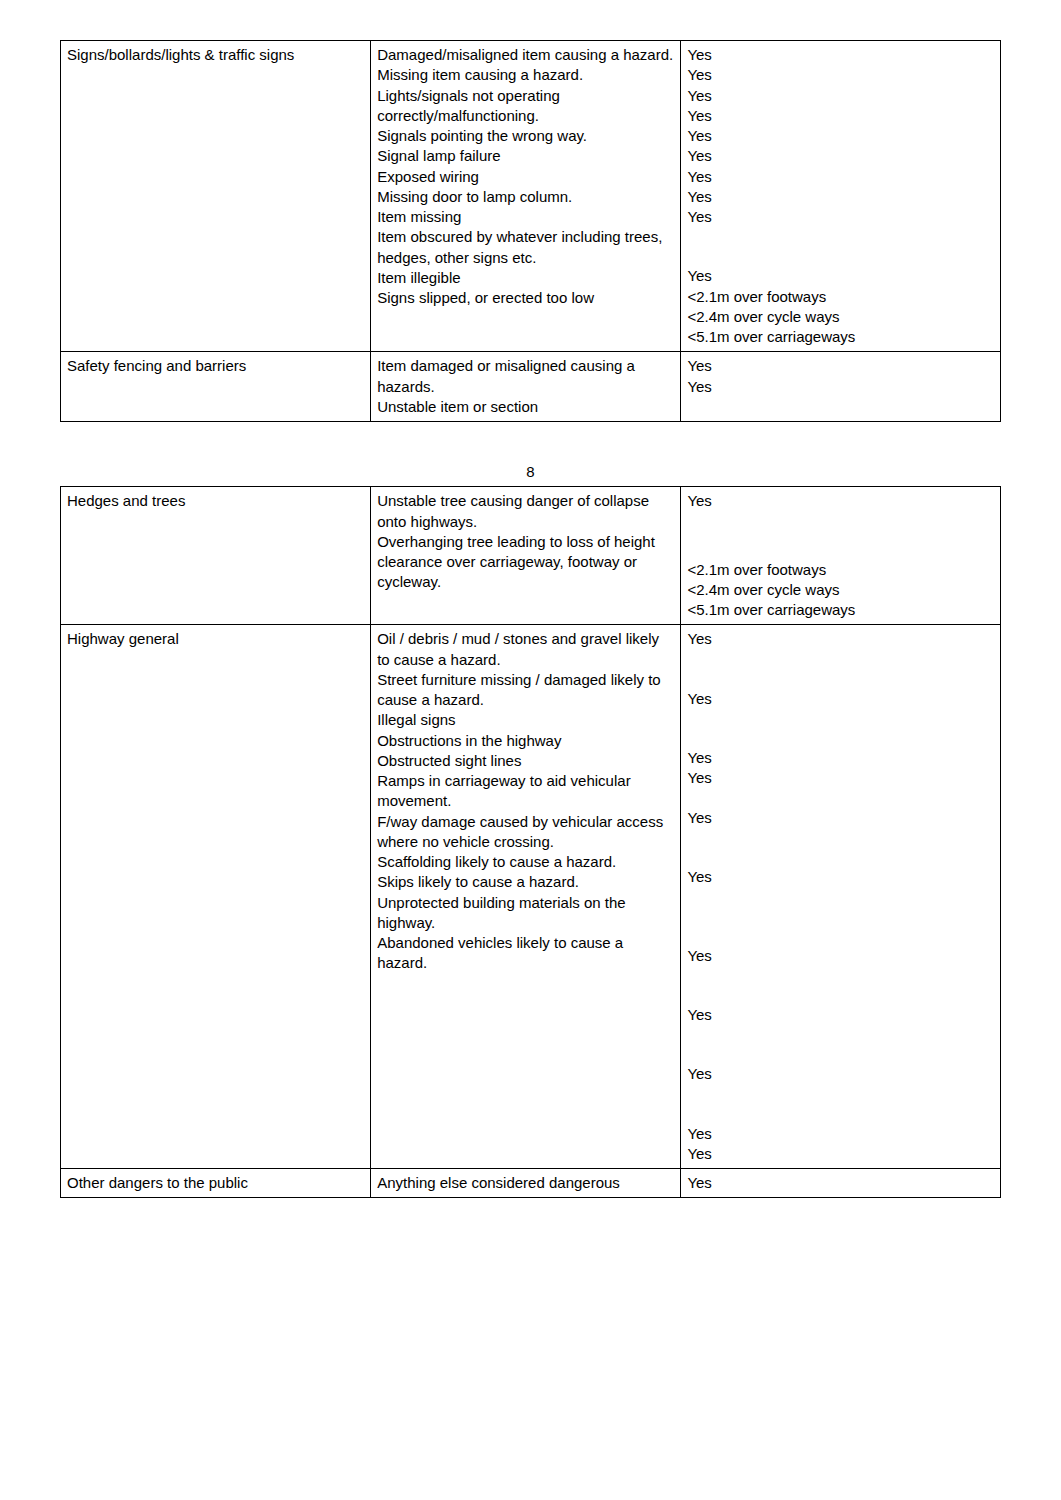| Signs/bollards/lights & traffic signs | Damaged/misaligned item causing a hazard. Missing item causing a hazard. Lights/signals not operating correctly/malfunctioning. Signals pointing the wrong way. Signal lamp failure Exposed wiring Missing door to lamp column. Item missing Item obscured by whatever including trees, hedges, other signs etc. Item illegible Signs slipped, or erected too low | Yes Yes Yes Yes Yes Yes Yes Yes Yes Yes <2.1m over footways <2.4m over cycle ways <5.1m over carriageways |
| Safety fencing and barriers | Item damaged or misaligned causing a hazards. Unstable item or section | Yes Yes |
8
| Hedges and trees | Unstable tree causing danger of collapse onto highways. Overhanging tree leading to loss of height clearance over carriageway, footway or cycleway. | Yes <2.1m over footways <2.4m over cycle ways <5.1m over carriageways |
| Highway general | Oil / debris / mud / stones and gravel likely to cause a hazard. Street furniture missing / damaged likely to cause a hazard. Illegal signs Obstructions in the highway Obstructed sight lines Ramps in carriageway to aid vehicular movement. F/way damage caused by vehicular access where no vehicle crossing. Scaffolding likely to cause a hazard. Skips likely to cause a hazard. Unprotected building materials on the highway. Abandoned vehicles likely to cause a hazard. | Yes Yes Yes Yes Yes Yes Yes Yes Yes Yes Yes |
| Other dangers to the public | Anything else considered dangerous | Yes |